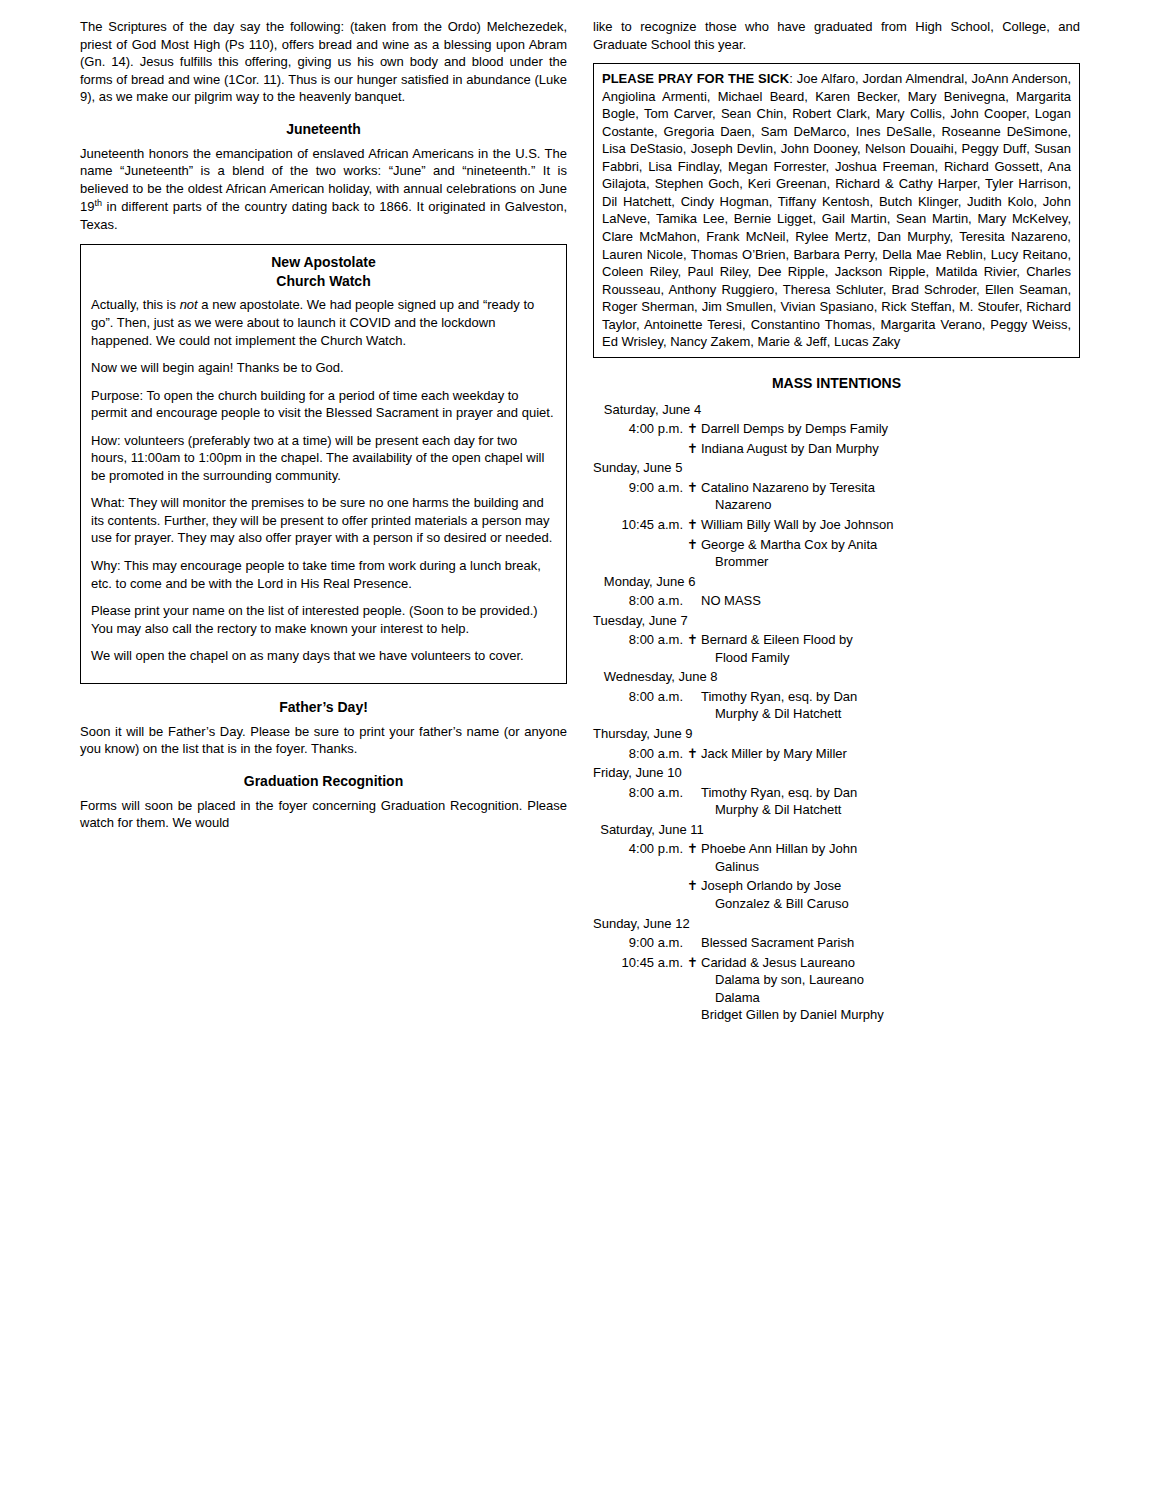The Scriptures of the day say the following: (taken from the Ordo) Melchezedek, priest of God Most High (Ps 110), offers bread and wine as a blessing upon Abram (Gn. 14). Jesus fulfills this offering, giving us his own body and blood under the forms of bread and wine (1Cor. 11). Thus is our hunger satisfied in abundance (Luke 9), as we make our pilgrim way to the heavenly banquet.
Juneteenth
Juneteenth honors the emancipation of enslaved African Americans in the U.S. The name “Juneteenth” is a blend of the two works: “June” and “nineteenth.” It is believed to be the oldest African American holiday, with annual celebrations on June 19th in different parts of the country dating back to 1866. It originated in Galveston, Texas.
New Apostolate
Church Watch
Actually, this is not a new apostolate. We had people signed up and “ready to go”. Then, just as we were about to launch it COVID and the lockdown happened. We could not implement the Church Watch.
Now we will begin again! Thanks be to God.
Purpose: To open the church building for a period of time each weekday to permit and encourage people to visit the Blessed Sacrament in prayer and quiet.
How: volunteers (preferably two at a time) will be present each day for two hours, 11:00am to 1:00pm in the chapel. The availability of the open chapel will be promoted in the surrounding community.
What: They will monitor the premises to be sure no one harms the building and its contents. Further, they will be present to offer printed materials a person may use for prayer. They may also offer prayer with a person if so desired or needed.
Why: This may encourage people to take time from work during a lunch break, etc. to come and be with the Lord in His Real Presence.
Please print your name on the list of interested people. (Soon to be provided.) You may also call the rectory to make known your interest to help.
We will open the chapel on as many days that we have volunteers to cover.
Father’s Day!
Soon it will be Father’s Day. Please be sure to print your father’s name (or anyone you know) on the list that is in the foyer. Thanks.
Graduation Recognition
Forms will soon be placed in the foyer concerning Graduation Recognition. Please watch for them. We would
like to recognize those who have graduated from High School, College, and Graduate School this year.
PLEASE PRAY FOR THE SICK: Joe Alfaro, Jordan Almendral, JoAnn Anderson, Angiolina Armenti, Michael Beard, Karen Becker, Mary Benivegna, Margarita Bogle, Tom Carver, Sean Chin, Robert Clark, Mary Collis, John Cooper, Logan Costante, Gregoria Daen, Sam DeMarco, Ines DeSalle, Roseanne DeSimone, Lisa DeStasio, Joseph Devlin, John Dooney, Nelson Douaihi, Peggy Duff, Susan Fabbri, Lisa Findlay, Megan Forrester, Joshua Freeman, Richard Gossett, Ana Gilajota, Stephen Goch, Keri Greenan, Richard & Cathy Harper, Tyler Harrison, Dil Hatchett, Cindy Hogman, Tiffany Kentosh, Butch Klinger, Judith Kolo, John LaNeve, Tamika Lee, Bernie Ligget, Gail Martin, Sean Martin, Mary McKelvey, Clare McMahon, Frank McNeil, Rylee Mertz, Dan Murphy, Teresita Nazareno, Lauren Nicole, Thomas O’Brien, Barbara Perry, Della Mae Reblin, Lucy Reitano, Coleen Riley, Paul Riley, Dee Ripple, Jackson Ripple, Matilda Rivier, Charles Rousseau, Anthony Ruggiero, Theresa Schluter, Brad Schroder, Ellen Seaman, Roger Sherman, Jim Smullen, Vivian Spasiano, Rick Steffan, M. Stoufer, Richard Taylor, Antoinette Teresi, Constantino Thomas, Margarita Verano, Peggy Weiss, Ed Wrisley, Nancy Zakem, Marie & Jeff, Lucas Zaky
MASS INTENTIONS
| Saturday, June 4 |
| 4:00 p.m. | ✝ | Darrell Demps by Demps Family |
| | ✝ | Indiana August by Dan Murphy |
| Sunday, June 5 |
| 9:00 a.m. | ✝ | Catalino Nazareno by Teresita Nazareno |
| 10:45 a.m. | ✝ | William Billy Wall by Joe Johnson |
| | ✝ | George & Martha Cox by Anita Brommer |
| Monday, June 6 |
| 8:00 a.m. | | NO MASS |
| Tuesday, June 7 |
| 8:00 a.m. | ✝ | Bernard & Eileen Flood by Flood Family |
| Wednesday, June 8 |
| 8:00 a.m. | | Timothy Ryan, esq. by Dan Murphy & Dil Hatchett |
| Thursday, June 9 |
| 8:00 a.m. | ✝ | Jack Miller by Mary Miller |
| Friday, June 10 |
| 8:00 a.m. | | Timothy Ryan, esq. by Dan Murphy & Dil Hatchett |
| Saturday, June 11 |
| 4:00 p.m. | ✝ | Phoebe Ann Hillan by John Galinus |
| | ✝ | Joseph Orlando by Jose Gonzalez & Bill Caruso |
| Sunday, June 12 |
| 9:00 a.m. | | Blessed Sacrament Parish |
| 10:45 a.m. | ✝ | Caridad & Jesus Laureano Dalama by son, Laureano Dalama Bridget Gillen by Daniel Murphy |